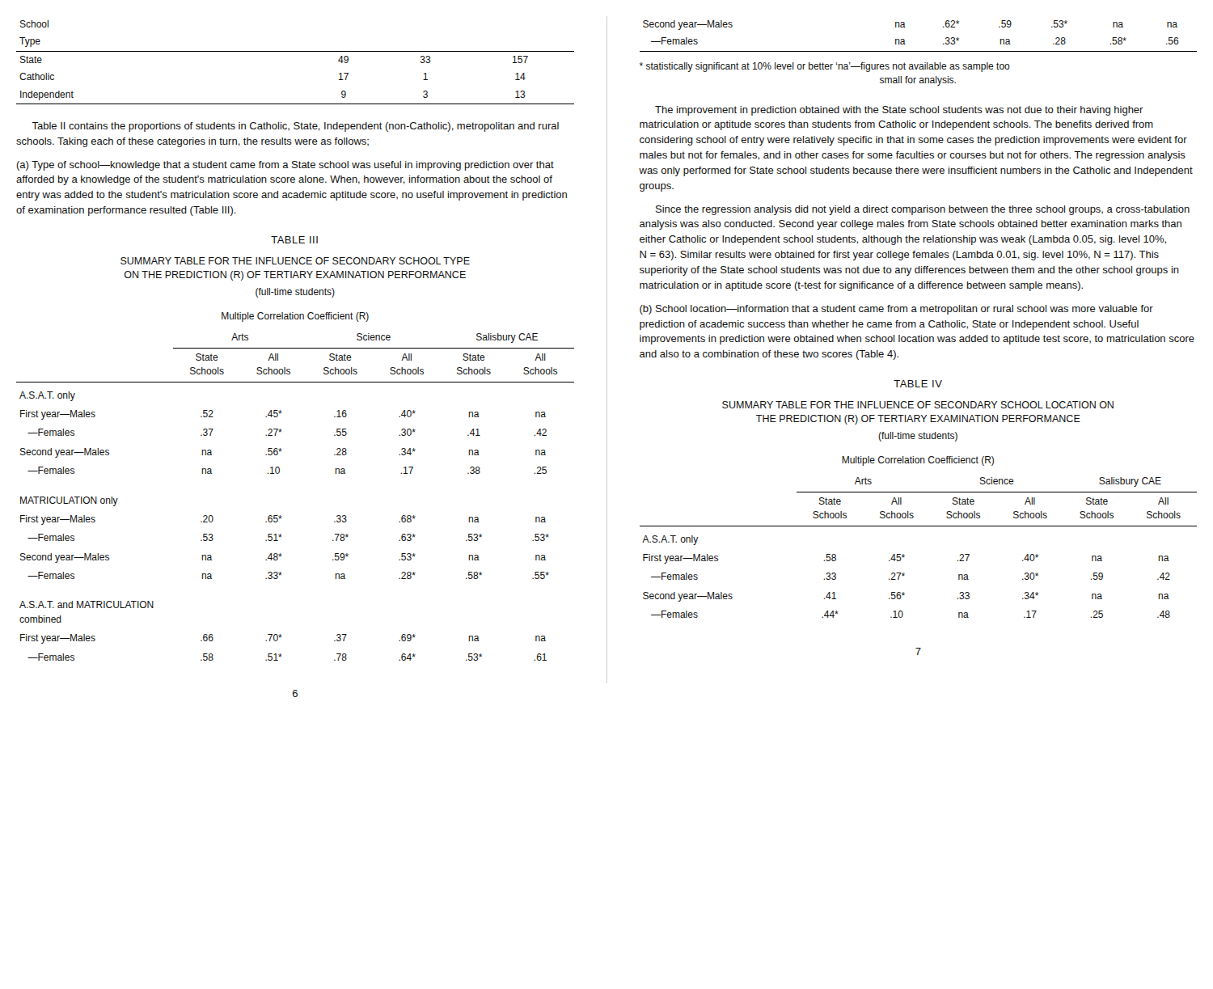| School | | | |
| Type | | | |
| State | 49 | 33 | 157 |
| Catholic | 17 | 1 | 14 |
| Independent | 9 | 3 | 13 |
Table II contains the proportions of students in Catholic, State, Independent (non-Catholic), metropolitan and rural schools. Taking each of these categories in turn, the results were as follows;
(a) Type of school—knowledge that a student came from a State school was useful in improving prediction over that afforded by a knowledge of the student's matriculation score alone. When, however, information about the school of entry was added to the student's matriculation score and academic aptitude score, no useful improvement in prediction of examination performance resulted (Table III).
TABLE III
Summary table for the influence of secondary school type
on the prediction (R) of tertiary examination performance
(full-time students)
| Multiple Correlation Coefficient (R) |
| | Arts | Science | Salisbury CAE |
| | State Schools | All Schools | State Schools | All Schools | State Schools | All Schools |
| A.S.A.T. only |
| First year—Males | .52 | .45* | .16 | .40* | na | na |
| —Females | .37 | .27* | .55 | .30* | .41 | .42 |
| Second year—Males | na | .56* | .28 | .34* | na | na |
| —Females | na | .10 | na | .17 | .38 | .25 |
| MATRICULATION only |
| First year—Males | .20 | .65* | .33 | .68* | na | na |
| —Females | .53 | .51* | .78* | .63* | .53* | .53* |
| Second year—Males | na | .48* | .59* | .53* | na | na |
| —Females | na | .33* | na | .28* | .58* | .55* |
| A.S.A.T. and MATRICULATION combined |
| First year—Males | .66 | .70* | .37 | .69* | na | na |
| —Females | .58 | .51* | .78 | .64* | .53* | .61 |
6
| Second year—Males | na | .62* | .59 | .53* | na | na |
| —Females | na | .33* | na | .28 | .58* | .56 |
* statistically significant at 10% level or better ‘na’—figures not available as sample too small for analysis.
The improvement in prediction obtained with the State school students was not due to their having higher matriculation or aptitude scores than students from Catholic or Independent schools. The benefits derived from considering school of entry were relatively specific in that in some cases the prediction improvements were evident for males but not for females, and in other cases for some faculties or courses but not for others. The regression analysis was only performed for State school students because there were insufficient numbers in the Catholic and Independent groups.
Since the regression analysis did not yield a direct comparison between the three school groups, a cross-tabulation analysis was also conducted. Second year college males from State schools obtained better examination marks than either Catholic or Independent school students, although the relationship was weak (Lambda 0.05, sig. level 10%, N = 63). Similar results were obtained for first year college females (Lambda 0.01, sig. level 10%, N = 117). This superiority of the State school students was not due to any differences between them and the other school groups in matriculation or in aptitude score (t-test for significance of a difference between sample means).
(b) School location—information that a student came from a metropolitan or rural school was more valuable for prediction of academic success than whether he came from a Catholic, State or Independent school. Useful improvements in prediction were obtained when school location was added to aptitude test score, to matriculation score and also to a combination of these two scores (Table 4).
TABLE IV
Summary table for the influence of secondary school location on
the prediction (R) of tertiary examination performance
(full-time students)
| Multiple Correlation Coefficienct (R) |
| | Arts | Science | Salisbury CAE |
| | State Schools | All Schools | State Schools | All Schools | State Schools | All Schools |
| A.S.A.T. only |
| First year—Males | .58 | .45* | .27 | .40* | na | na |
| —Females | .33 | .27* | na | .30* | .59 | .42 |
| Second year—Males | .41 | .56* | .33 | .34* | na | na |
| —Females | .44* | .10 | na | .17 | .25 | .48 |
7